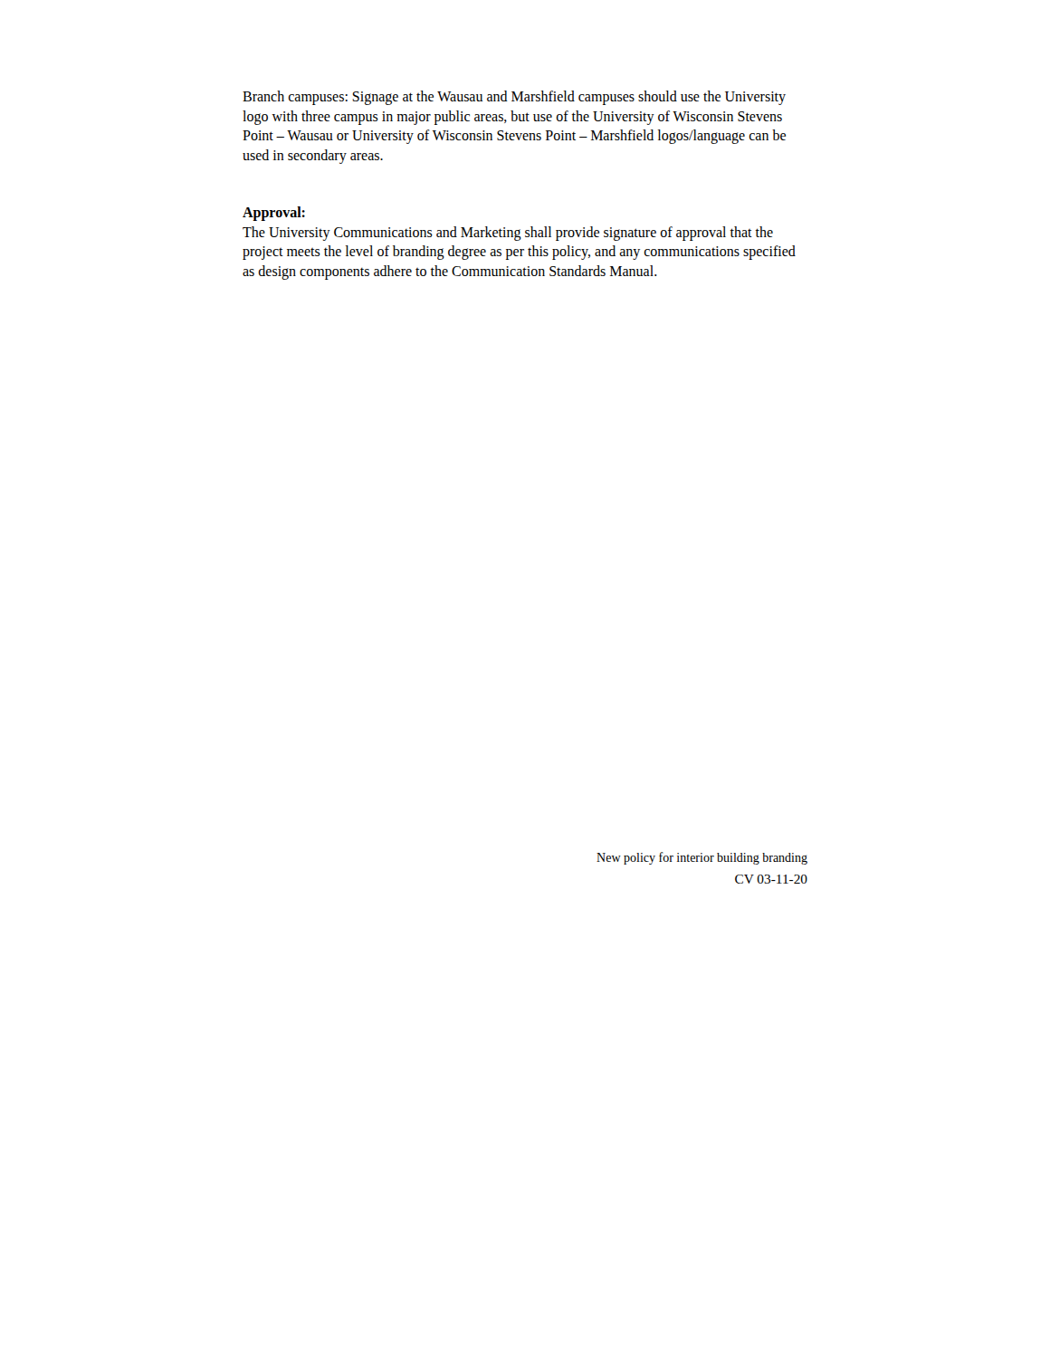Branch campuses: Signage at the Wausau and Marshfield campuses should use the University logo with three campus in major public areas, but use of the University of Wisconsin Stevens Point – Wausau or University of Wisconsin Stevens Point – Marshfield logos/language can be used in secondary areas.
Approval:
The University Communications and Marketing shall provide signature of approval that the project meets the level of branding degree as per this policy, and any communications specified as design components adhere to the Communication Standards Manual.
New policy for interior building branding
CV 03-11-20